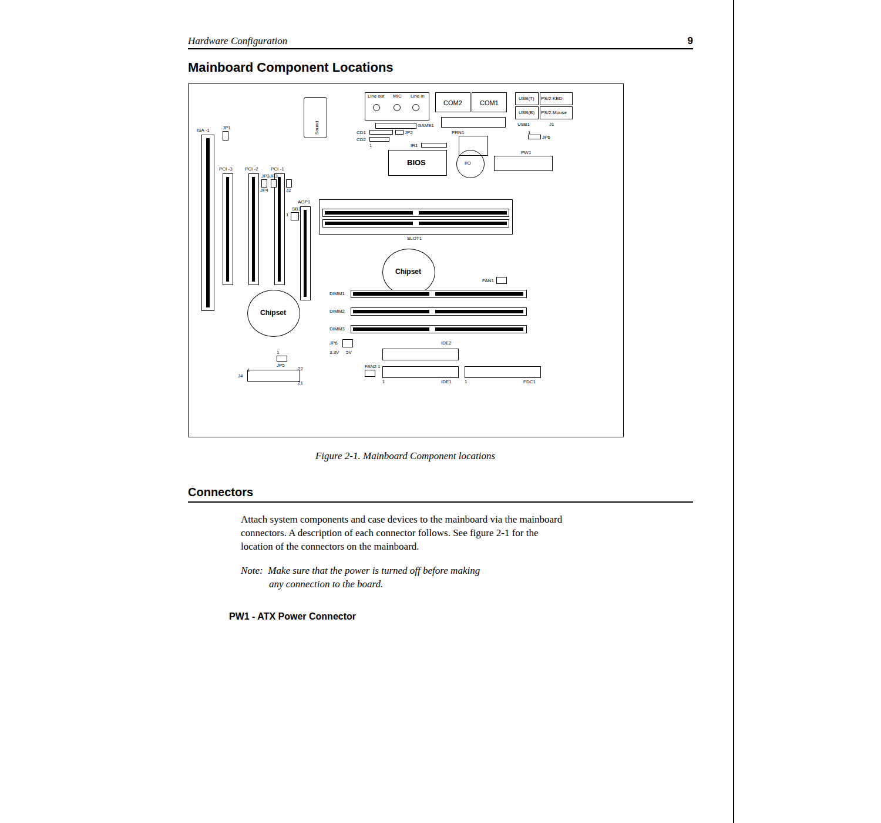Hardware Configuration
9
Mainboard Component Locations
Line out
MIC
Line in
Sound
GAME1
CD1
JP2
CD2
1
COM2
COM1
PRN1
USB(T)
USB(B)
USB1
PS/2-KBD
PS/2-Mouse
J1
1
JP6
IR1
BIOS
I/O
PW1
ISA -1
JP1
PCI -3
PCI -2
PCI -1
JP3
JP3
JP4
J2
AGP1
SB1
1
SLOT1
Chipset
FAN1
Chipset
DIMM1
DIMM2
DIMM3
JP6
3.3V
5V
IDE2
1
IDE1
1
FDC1
FAN2
1
1
JP5
J4
1
22
21
Figure 2-1. Mainboard Component locations
Connectors
Attach system components and case devices to the mainboard via the mainboard connectors. A description of each connector follows. See figure 2-1 for the location of the connectors on the mainboard.
Note: Make sure that the power is turned off before making any connection to the board.
PW1 - ATX Power Connector